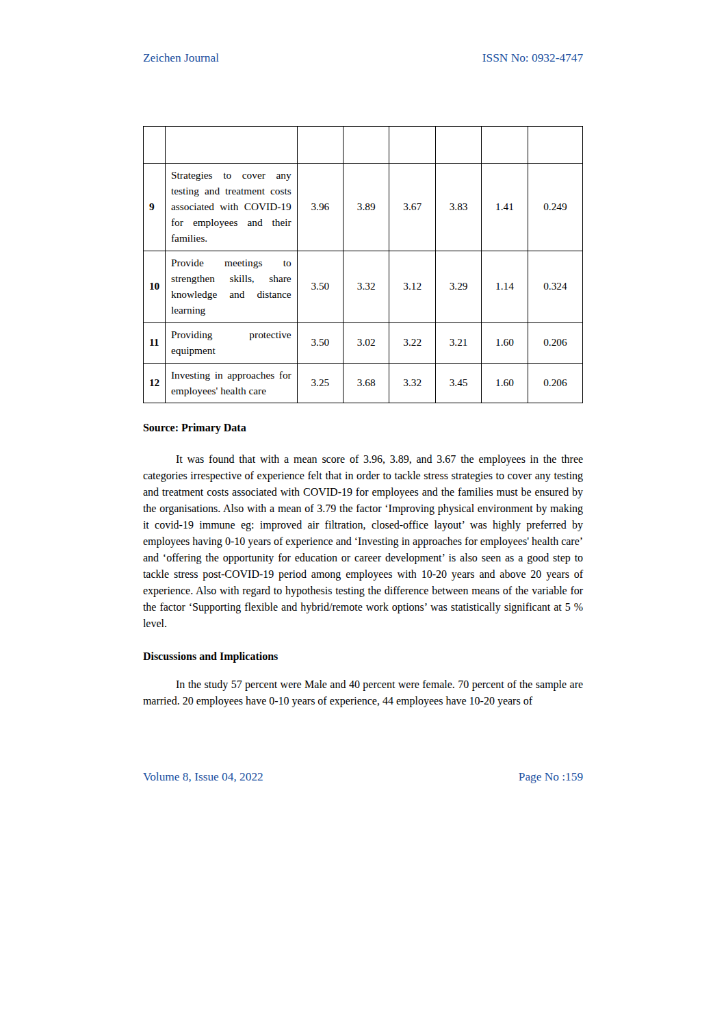Zeichen Journal
ISSN No: 0932-4747
| 9 | Strategies to cover any testing and treatment costs associated with COVID-19 for employees and their families. | 3.96 | 3.89 | 3.67 | 3.83 | 1.41 | 0.249 |
| 10 | Provide meetings to strengthen skills, share knowledge and distance learning | 3.50 | 3.32 | 3.12 | 3.29 | 1.14 | 0.324 |
| 11 | Providing protective equipment | 3.50 | 3.02 | 3.22 | 3.21 | 1.60 | 0.206 |
| 12 | Investing in approaches for employees' health care | 3.25 | 3.68 | 3.32 | 3.45 | 1.60 | 0.206 |
Source: Primary Data
It was found that with a mean score of 3.96, 3.89, and 3.67 the employees in the three categories irrespective of experience felt that in order to tackle stress strategies to cover any testing and treatment costs associated with COVID-19 for employees and the families must be ensured by the organisations. Also with a mean of 3.79 the factor ‘Improving physical environment by making it covid-19 immune eg: improved air filtration, closed-office layout’ was highly preferred by employees having 0-10 years of experience and ‘Investing in approaches for employees' health care’ and ‘offering the opportunity for education or career development’ is also seen as a good step to tackle stress post-COVID-19 period among employees with 10-20 years and above 20 years of experience. Also with regard to hypothesis testing the difference between means of the variable for the factor ‘Supporting flexible and hybrid/remote work options’ was statistically significant at 5 % level.
Discussions and Implications
In the study 57 percent were Male and 40 percent were female. 70 percent of the sample are married. 20 employees have 0-10 years of experience, 44 employees have 10-20 years of
Volume 8, Issue 04, 2022
Page No :159